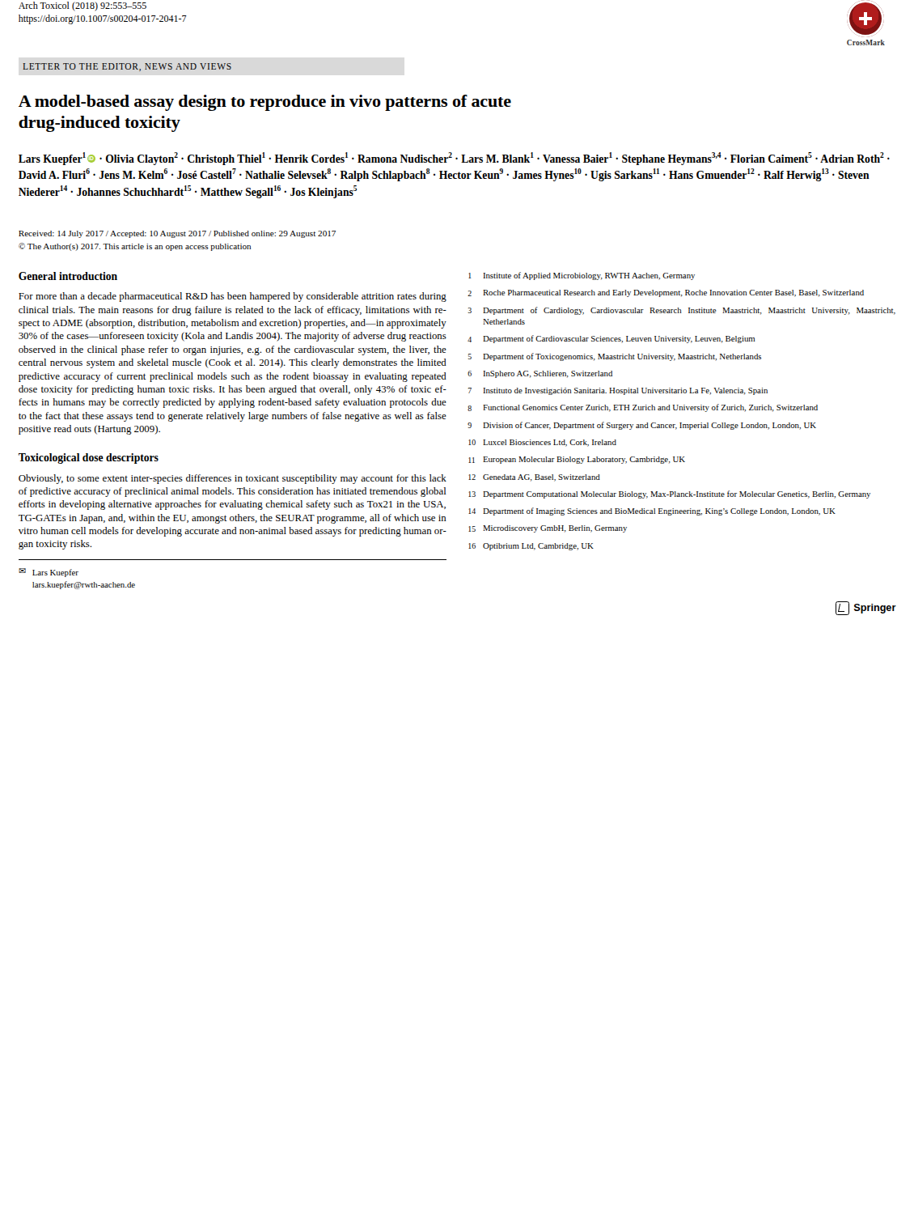Arch Toxicol (2018) 92:553–555
https://doi.org/10.1007/s00204-017-2041-7
CrossMark
LETTER TO THE EDITOR, NEWS AND VIEWS
A model-based assay design to reproduce in vivo patterns of acute
drug-induced toxicity
Lars Kuepfer1 · Olivia Clayton2 · Christoph Thiel1 · Henrik Cordes1 · Ramona Nudischer2 · Lars M. Blank1 · Vanessa Baier1 · Stephane Heymans3,4 · Florian Caiment5 · Adrian Roth2 · David A. Fluri6 · Jens M. Kelm6 · José Castell7 · Nathalie Selevsek8 · Ralph Schlapbach8 · Hector Keun9 · James Hynes10 · Ugis Sarkans11 · Hans Gmuender12 · Ralf Herwig13 · Steven Niederer14 · Johannes Schuchhardt15 · Matthew Segall16 · Jos Kleinjans5
Received: 14 July 2017 / Accepted: 10 August 2017 / Published online: 29 August 2017
© The Author(s) 2017. This article is an open access publication
General introduction
For more than a decade pharmaceutical R&D has been hampered by considerable attrition rates during clinical trials. The main reasons for drug failure is related to the lack of efficacy, limitations with respect to ADME (absorption, distribution, metabolism and excretion) properties, and—in approximately 30% of the cases—unforeseen toxicity (Kola and Landis 2004). The majority of adverse drug reactions observed in the clinical phase refer to organ injuries, e.g. of the cardiovascular system, the liver, the central nervous system and skeletal muscle (Cook et al. 2014). This clearly demonstrates the limited predictive accuracy of current preclinical models such as the rodent bioassay in evaluating repeated dose toxicity for predicting human toxic risks. It has been argued that overall, only 43% of toxic effects in humans may be correctly predicted by applying rodent-based safety evaluation protocols due to the fact that these assays tend to generate relatively large numbers of false negative as well as false positive read outs (Hartung 2009).
Toxicological dose descriptors
Obviously, to some extent inter-species differences in toxicant susceptibility may account for this lack of predictive accuracy of preclinical animal models. This consideration has initiated tremendous global efforts in developing alternative approaches for evaluating chemical safety such as Tox21 in the USA, TG-GATEs in Japan, and, within the EU, amongst others, the SEURAT programme, all of which use in vitro human cell models for developing accurate and non-animal based assays for predicting human organ toxicity risks.
✉ Lars Kuepfer
lars.kuepfer@rwth-aachen.de
1 Institute of Applied Microbiology, RWTH Aachen, Germany
2 Roche Pharmaceutical Research and Early Development, Roche Innovation Center Basel, Basel, Switzerland
3 Department of Cardiology, Cardiovascular Research Institute Maastricht, Maastricht University, Maastricht, Netherlands
4 Department of Cardiovascular Sciences, Leuven University, Leuven, Belgium
5 Department of Toxicogenomics, Maastricht University, Maastricht, Netherlands
6 InSphero AG, Schlieren, Switzerland
7 Instituto de Investigación Sanitaria. Hospital Universitario La Fe, Valencia, Spain
8 Functional Genomics Center Zurich, ETH Zurich and University of Zurich, Zurich, Switzerland
9 Division of Cancer, Department of Surgery and Cancer, Imperial College London, London, UK
10 Luxcel Biosciences Ltd, Cork, Ireland
11 European Molecular Biology Laboratory, Cambridge, UK
12 Genedata AG, Basel, Switzerland
13 Department Computational Molecular Biology, Max-Planck-Institute for Molecular Genetics, Berlin, Germany
14 Department of Imaging Sciences and BioMedical Engineering, King’s College London, London, UK
15 Microdiscovery GmbH, Berlin, Germany
16 Optibrium Ltd, Cambridge, UK
Springer